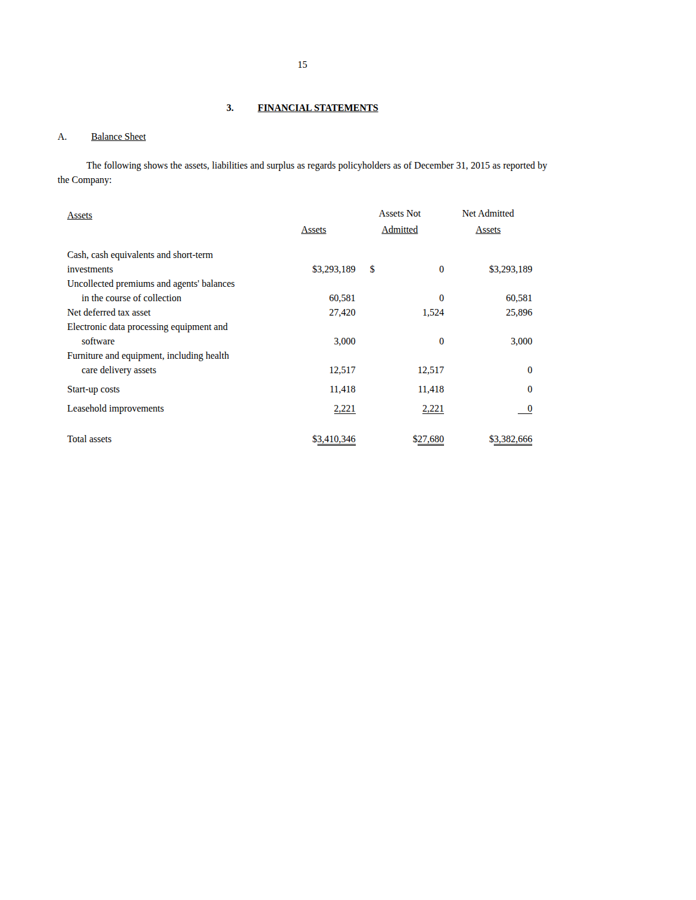15
3. FINANCIAL STATEMENTS
A. Balance Sheet
The following shows the assets, liabilities and surplus as regards policyholders as of December 31, 2015 as reported by the Company:
| Assets | | Assets Not | Net Admitted |
| | Assets | Admitted | Assets |
| Cash, cash equivalents and short-term | | | |
| investments | $3,293,189 | $ 0 | $3,293,189 |
| Uncollected premiums and agents' balances | | | |
| in the course of collection | 60,581 | 0 | 60,581 |
| Net deferred tax asset | 27,420 | 1,524 | 25,896 |
| Electronic data processing equipment and | | | |
| software | 3,000 | 0 | 3,000 |
| Furniture and equipment, including health | | | |
| care delivery assets | 12,517 | 12,517 | 0 |
| Start-up costs | 11,418 | 11,418 | 0 |
| Leasehold improvements | 2,221 | 2,221 | 0 |
| Total assets | $ 3,410,346 | $ 27,680 | $ 3,382,666 |